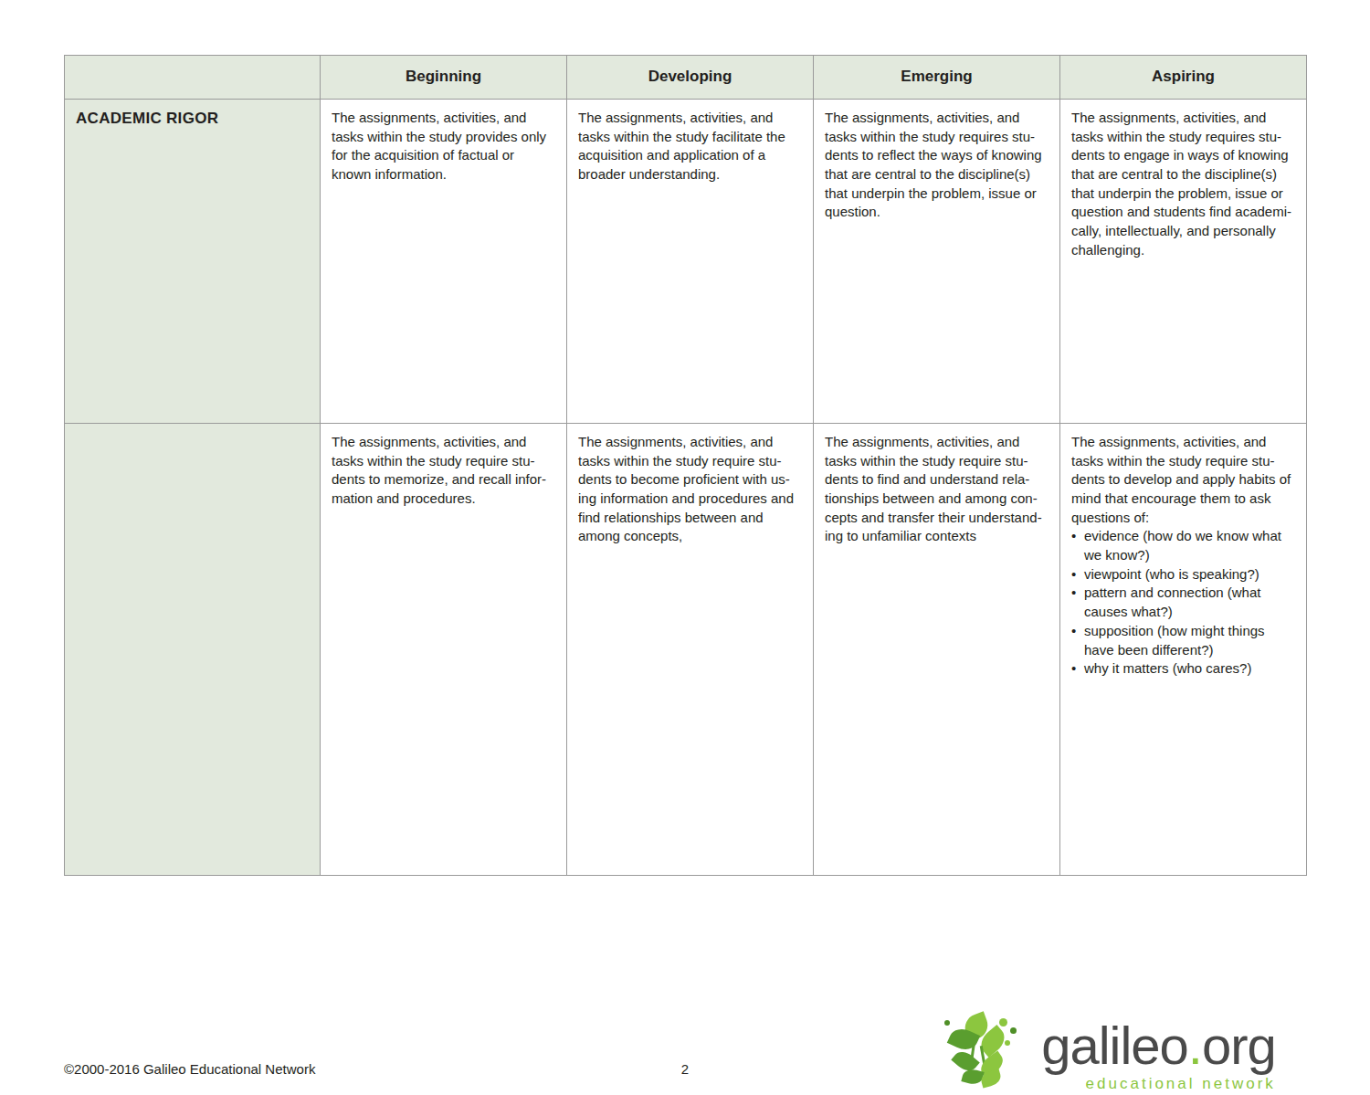| | Beginning | Developing | Emerging | Aspiring |
| --- | --- | --- | --- | --- |
| ACADEMIC RIGOR | The assignments, activi­ties, and tasks within the study provides only for the acquisition of factual or known information. | The assignments, activi­ties, and tasks within the study facilitate the acqui­sition and application of a broader understanding. | The assignments, activi­ties, and tasks within the study requires students to reflect the ways of know­ing that are central to the discipline(s) that under­pin the problem, issue or question. | The assignments, activi­ties, and tasks within the study requires students to engage in ways of know­ing that are central to the discipline(s) that under­pin the problem, issue or question and students find academically, intel­lectually, and personally challenging. |
| | The assignments, activi­ties, and tasks within the study require students to memorize, and recall information and proce­dures. | The assignments, activi­ties, and tasks within the study require students to become proficient with using information and pro­cedures and find relation­ships between and among concepts, | The assignments, activi­ties, and tasks within the study require students to find and understand relationships between and among concepts and transfer their understand­ing to unfamiliar contexts | The assignments, activi­ties, and tasks within the study require students to develop and apply habits of mind that encourage them to ask questions of: evidence (how do we know what we know?) viewpoint (who is speaking?) pattern and connection (what causes what?) supposition (how might things have been differ­ent?) why it matters (who cares?) |
©2000-2016 Galileo Educational Network
2
galileo. org
educational network